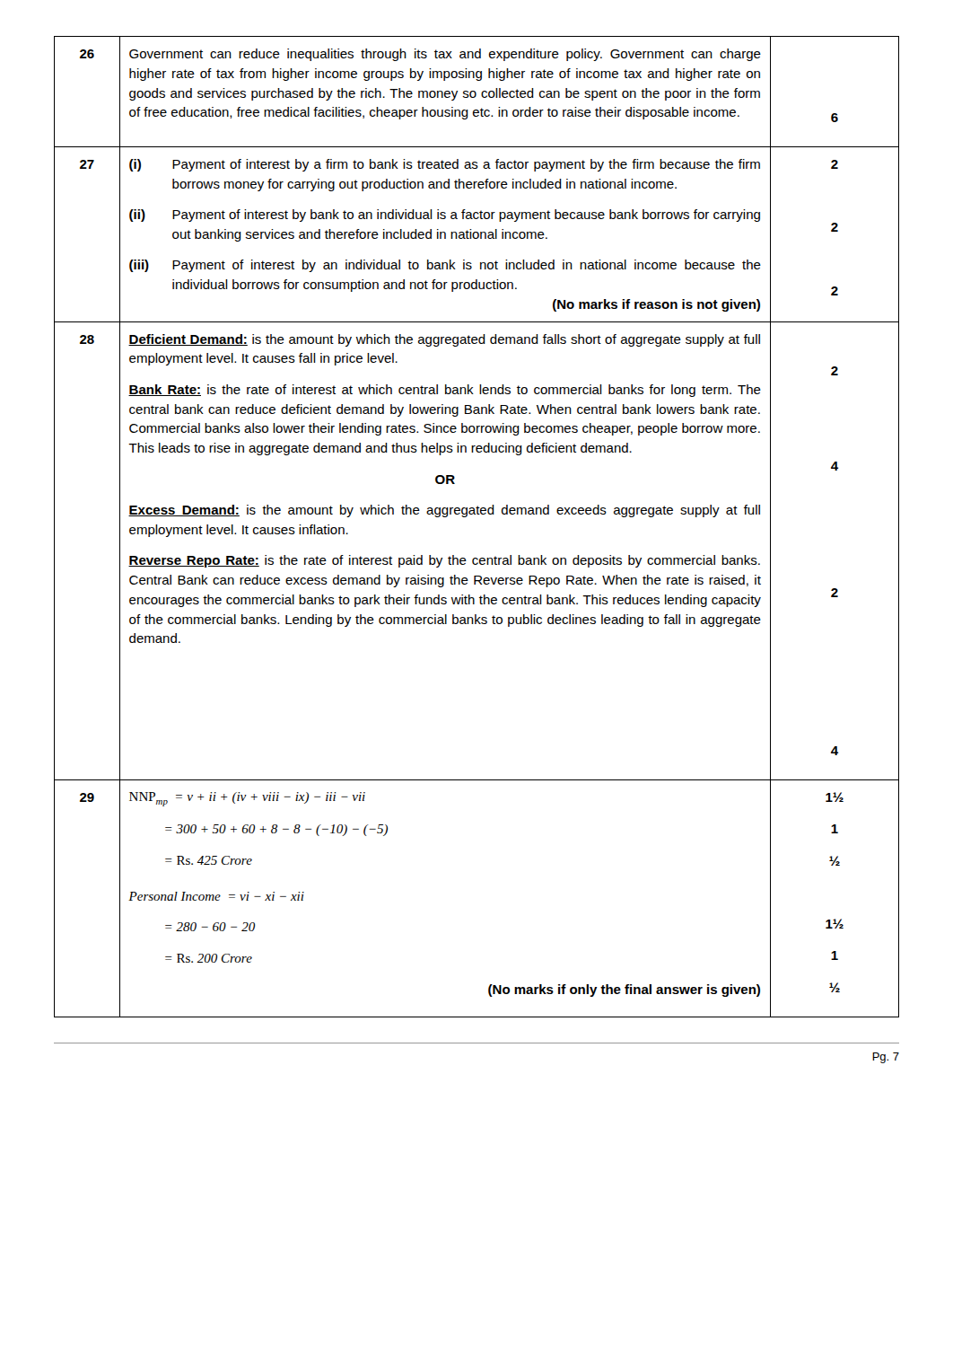| 26 | Government can reduce inequalities through its tax and expenditure policy. Government can charge higher rate of tax from higher income groups by imposing higher rate of income tax and higher rate on goods and services purchased by the rich. The money so collected can be spent on the poor in the form of free education, free medical facilities, cheaper housing etc. in order to raise their disposable income. | 6 |
| 27 | (i) Payment of interest by a firm to bank is treated as a factor payment by the firm because the firm borrows money for carrying out production and therefore included in national income. (ii) Payment of interest by bank to an individual is a factor payment because bank borrows for carrying out banking services and therefore included in national income. (iii) Payment of interest by an individual to bank is not included in national income because the individual borrows for consumption and not for production. (No marks if reason is not given) | 2 2 2 |
| 28 | Deficient Demand: is the amount by which the aggregated demand falls short of aggregate supply at full employment level. It causes fall in price level. Bank Rate: is the rate of interest at which central bank lends to commercial banks for long term. The central bank can reduce deficient demand by lowering Bank Rate. When central bank lowers bank rate. Commercial banks also lower their lending rates. Since borrowing becomes cheaper, people borrow more. This leads to rise in aggregate demand and thus helps in reducing deficient demand. OR Excess Demand: is the amount by which the aggregated demand exceeds aggregate supply at full employment level. It causes inflation. Reverse Repo Rate: is the rate of interest paid by the central bank on deposits by commercial banks. Central Bank can reduce excess demand by raising the Reverse Repo Rate. When the rate is raised, it encourages the commercial banks to park their funds with the central bank. This reduces lending capacity of the commercial banks. Lending by the commercial banks to public declines leading to fall in aggregate demand. | 2 4 2 4 |
| 29 | NNP mp = v + ii + ( iv + viii − ix ) − iii − vii = 300 + 50 + 60 + 8 − 8 − (−10) − (−5) = Rs. 425 Crore Personal Income = vi − xi − xii = 280 − 60 − 20 = Rs. 200 Crore (No marks if only the final answer is given) | 1½ 1 ½ 1½ 1 ½ |
Pg. 7